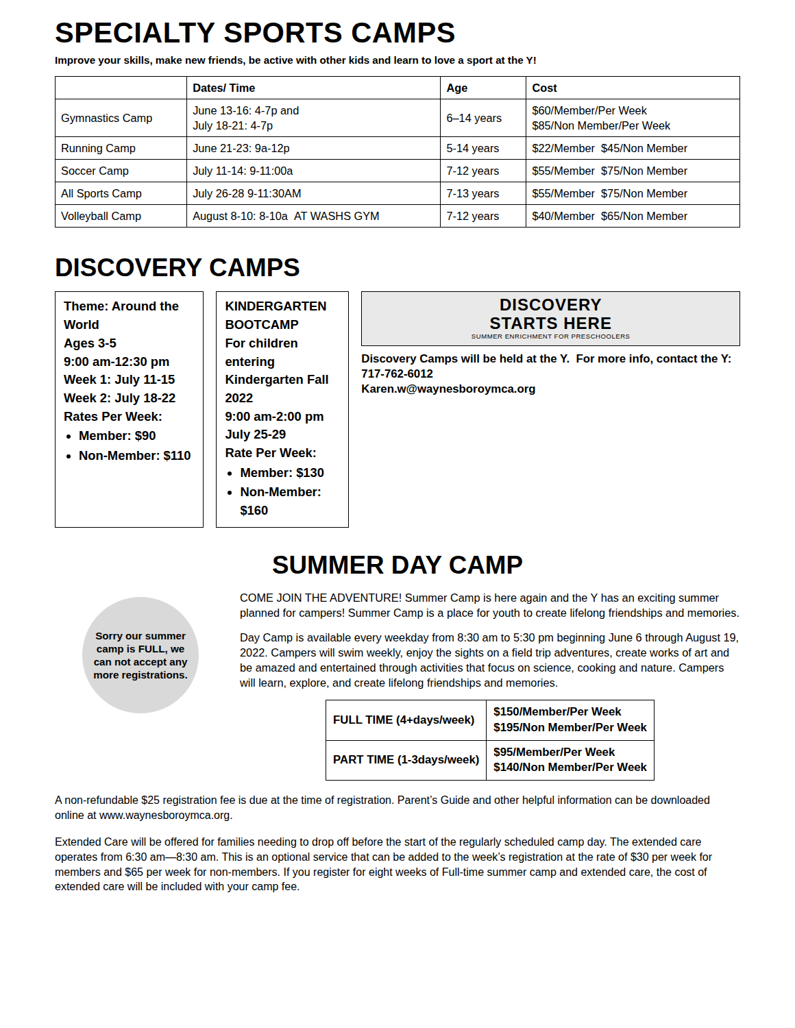SPECIALTY SPORTS CAMPS
Improve your skills, make new friends, be active with other kids and learn to love a sport at the Y!
| | Dates/ Time | Age | Cost |
| --- | --- | --- | --- |
| Gymnastics Camp | June 13-16: 4-7p and July 18-21: 4-7p | 6–14 years | $60/Member/Per Week $85/Non Member/Per Week |
| Running Camp | June 21-23: 9a-12p | 5-14 years | $22/Member $45/Non Member |
| Soccer Camp | July 11-14: 9-11:00a | 7-12 years | $55/Member $75/Non Member |
| All Sports Camp | July 26-28 9-11:30AM | 7-13 years | $55/Member $75/Non Member |
| Volleyball Camp | August 8-10: 8-10a AT WASHS GYM | 7-12 years | $40/Member $65/Non Member |
DISCOVERY CAMPS
Theme: Around the World
Ages 3-5
9:00 am-12:30 pm
Week 1: July 11-15
Week 2: July 18-22
Rates Per Week:
Member: $90
Non-Member: $110
KINDERGARTEN
BOOTCAMP
For children entering
Kindergarten Fall 2022
9:00 am-2:00 pm
July 25-29
Rate Per Week:
Member: $130
Non-Member: $160
DISCOVERY
STARTS HERE
SUMMER ENRICHMENT FOR PRESCHOOLERS
Discovery Camps will be held at the Y. For more info, contact the Y: 717-762-6012
Karen.w@waynesboroymca.org
SUMMER DAY CAMP
Sorry our summer camp is FULL, we can not accept any more registrations.
COME JOIN THE ADVENTURE! Summer Camp is here again and the Y has an exciting summer planned for campers! Summer Camp is a place for youth to create lifelong friendships and memories.
Day Camp is available every weekday from 8:30 am to 5:30 pm beginning June 6 through August 19, 2022. Campers will swim weekly, enjoy the sights on a field trip adventures, create works of art and be amazed and entertained through activities that focus on science, cooking and nature. Campers will learn, explore, and create lifelong friendships and memories.
| FULL TIME (4+days/week) | $150/Member/Per Week $195/Non Member/Per Week |
| PART TIME (1-3days/week) | $95/Member/Per Week $140/Non Member/Per Week |
A non-refundable $25 registration fee is due at the time of registration. Parent’s Guide and other helpful information can be downloaded online at www.waynesboroymca.org.
Extended Care will be offered for families needing to drop off before the start of the regularly scheduled camp day. The extended care operates from 6:30 am—8:30 am. This is an optional service that can be added to the week’s registration at the rate of $30 per week for members and $65 per week for non-members. If you register for eight weeks of Full-time summer camp and extended care, the cost of extended care will be included with your camp fee.